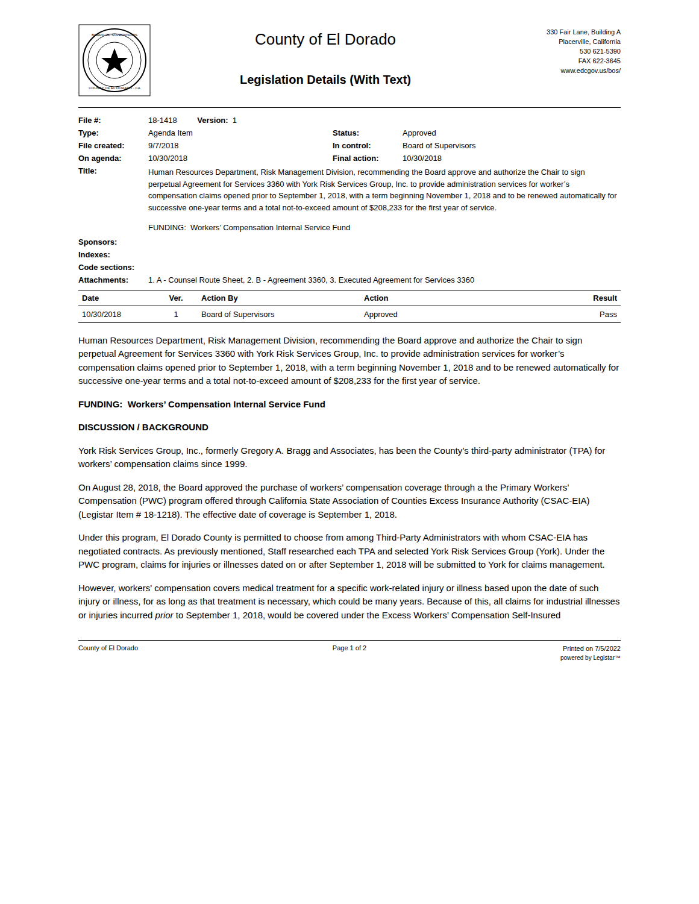BOARD OF SUPERVISORS COUNTY OF EL DORADO · CA
County of El Dorado
Legislation Details (With Text)
330 Fair Lane, Building A
Placerville, California
530 621-5390
FAX 622-3645
www.edcgov.us/bos/
| File #: | 18-1418 Version: 1 | | |
| Type: | Agenda Item | Status: | Approved |
| File created: | 9/7/2018 | In control: | Board of Supervisors |
| On agenda: | 10/30/2018 | Final action: | 10/30/2018 |
| Title: | Human Resources Department, Risk Management Division, recommending the Board approve and authorize the Chair to sign perpetual Agreement for Services 3360 with York Risk Services Group, Inc. to provide administration services for worker’s compensation claims opened prior to September 1, 2018, with a term beginning November 1, 2018 and to be renewed automatically for successive one-year terms and a total not-to-exceed amount of $208,233 for the first year of service. FUNDING: Workers’ Compensation Internal Service Fund |
| Sponsors: | |
| Indexes: | |
| Code sections: | |
| Attachments: | 1. A - Counsel Route Sheet, 2. B - Agreement 3360, 3. Executed Agreement for Services 3360 |
| Date | Ver. | Action By | Action | Result |
| --- | --- | --- | --- | --- |
| 10/30/2018 | 1 | Board of Supervisors | Approved | Pass |
Human Resources Department, Risk Management Division, recommending the Board approve and authorize the Chair to sign perpetual Agreement for Services 3360 with York Risk Services Group, Inc. to provide administration services for worker’s compensation claims opened prior to September 1, 2018, with a term beginning November 1, 2018 and to be renewed automatically for successive one-year terms and a total not-to-exceed amount of $208,233 for the first year of service.
FUNDING: Workers’ Compensation Internal Service Fund
DISCUSSION / BACKGROUND
York Risk Services Group, Inc., formerly Gregory A. Bragg and Associates, has been the County’s third-party administrator (TPA) for workers’ compensation claims since 1999.
On August 28, 2018, the Board approved the purchase of workers’ compensation coverage through a the Primary Workers’ Compensation (PWC) program offered through California State Association of Counties Excess Insurance Authority (CSAC-EIA) (Legistar Item # 18-1218). The effective date of coverage is September 1, 2018.
Under this program, El Dorado County is permitted to choose from among Third-Party Administrators with whom CSAC-EIA has negotiated contracts. As previously mentioned, Staff researched each TPA and selected York Risk Services Group (York). Under the PWC program, claims for injuries or illnesses dated on or after September 1, 2018 will be submitted to York for claims management.
However, workers' compensation covers medical treatment for a specific work-related injury or illness based upon the date of such injury or illness, for as long as that treatment is necessary, which could be many years. Because of this, all claims for industrial illnesses or injuries incurred prior to September 1, 2018, would be covered under the Excess Workers’ Compensation Self-Insured
County of El Dorado
Page 1 of 2
Printed on 7/5/2022
powered by Legistar™